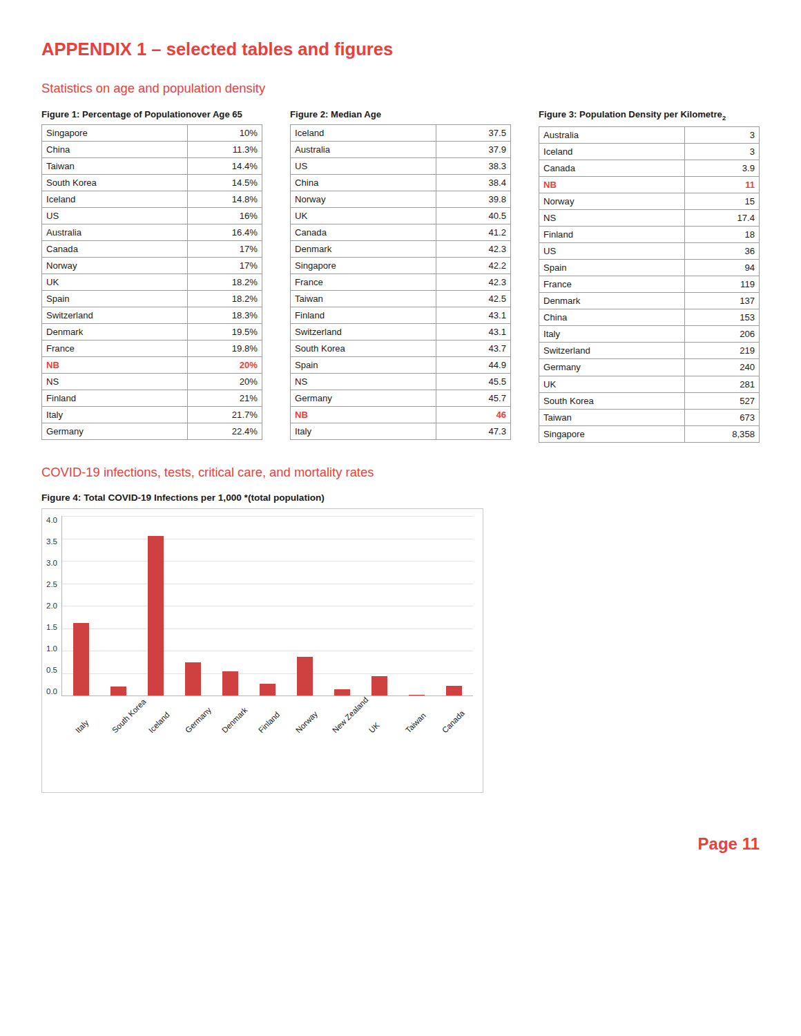APPENDIX 1 – selected tables and figures
Statistics on age and population density
Figure 1: Percentage of Populationover Age 65
| Singapore | 10% |
| China | 11.3% |
| Taiwan | 14.4% |
| South Korea | 14.5% |
| Iceland | 14.8% |
| US | 16% |
| Australia | 16.4% |
| Canada | 17% |
| Norway | 17% |
| UK | 18.2% |
| Spain | 18.2% |
| Switzerland | 18.3% |
| Denmark | 19.5% |
| France | 19.8% |
| NB | 20% |
| NS | 20% |
| Finland | 21% |
| Italy | 21.7% |
| Germany | 22.4% |
Figure 2: Median Age
| Iceland | 37.5 |
| Australia | 37.9 |
| US | 38.3 |
| China | 38.4 |
| Norway | 39.8 |
| UK | 40.5 |
| Canada | 41.2 |
| Denmark | 42.3 |
| Singapore | 42.2 |
| France | 42.3 |
| Taiwan | 42.5 |
| Finland | 43.1 |
| Switzerland | 43.1 |
| South Korea | 43.7 |
| Spain | 44.9 |
| NS | 45.5 |
| Germany | 45.7 |
| NB | 46 |
| Italy | 47.3 |
Figure 3: Population Density per Kilometre2
| Australia | 3 |
| Iceland | 3 |
| Canada | 3.9 |
| NB | 11 |
| Norway | 15 |
| NS | 17.4 |
| Finland | 18 |
| US | 36 |
| Spain | 94 |
| France | 119 |
| Denmark | 137 |
| China | 153 |
| Italy | 206 |
| Switzerland | 219 |
| Germany | 240 |
| UK | 281 |
| South Korea | 527 |
| Taiwan | 673 |
| Singapore | 8,358 |
COVID-19 infections, tests, critical care, and mortality rates
Figure 4: Total COVID-19 Infections per 1,000 *(total population)
4.0 3.5 3.0 2.5 2.0 1.5 1.0 0.5 0.0
Italy South Korea Iceland Germany Denmark Finland Norway New Zealand UK Taiwan Canada
Page 11